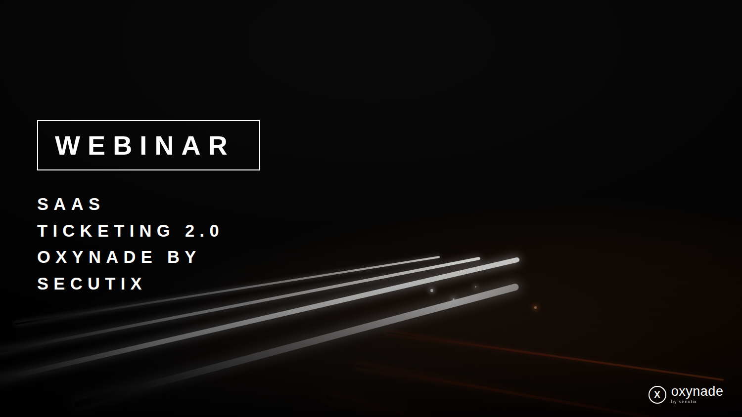Webinar
SaaS Ticketing 2.0 Oxynade by SecuTix
X
oxynade by SecuTix